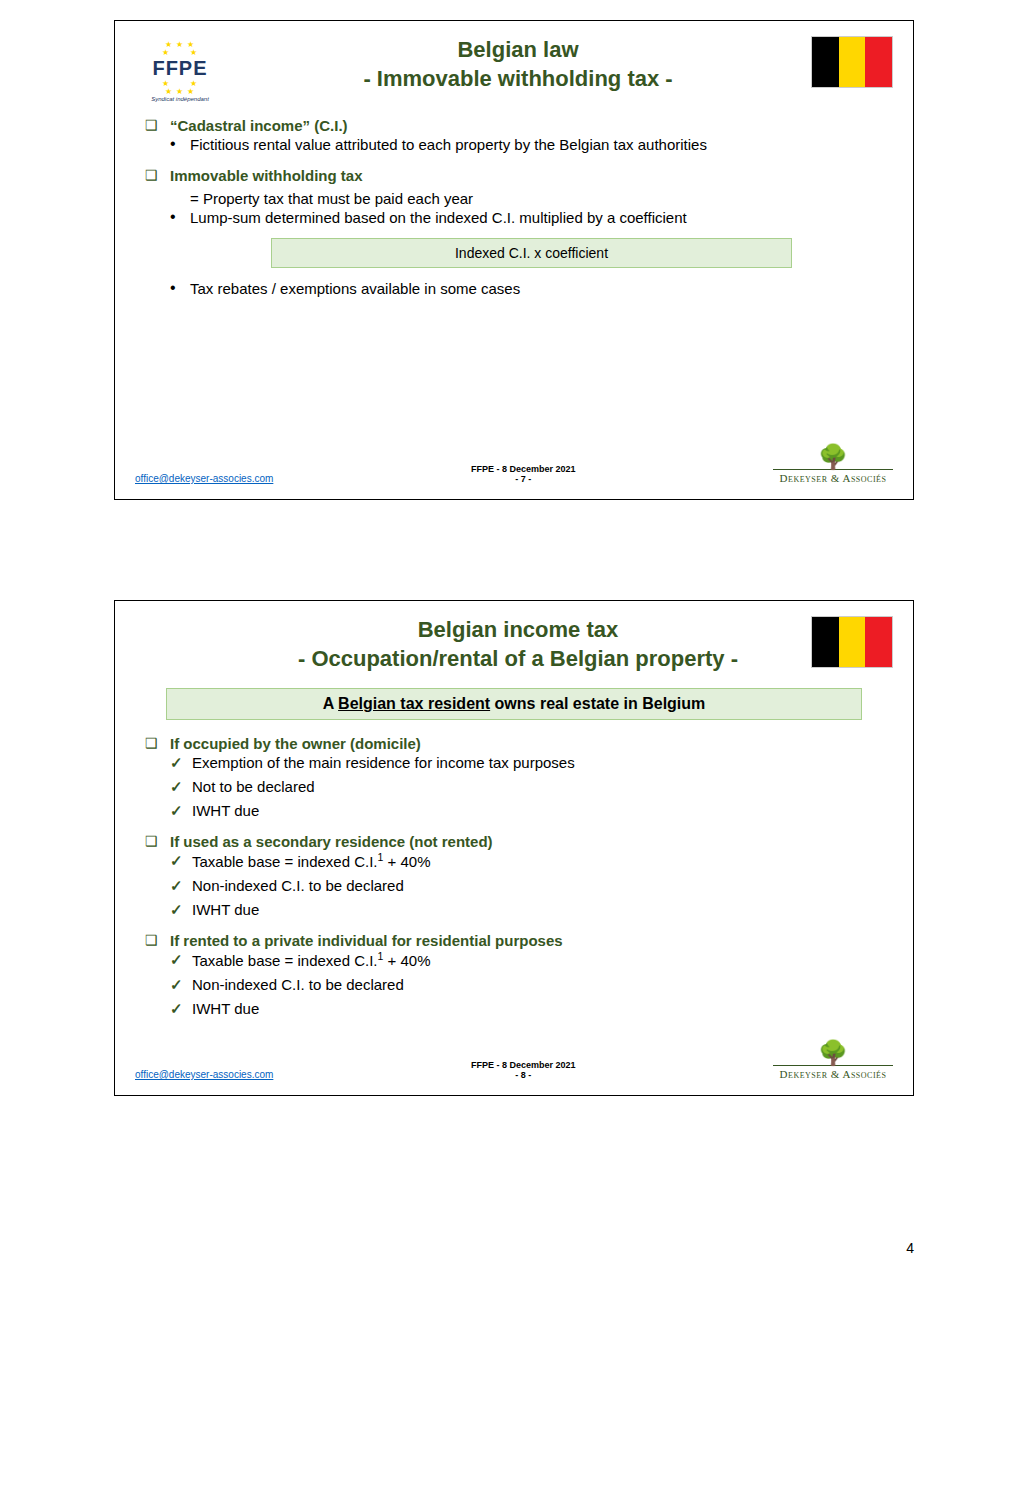★ ★ ★ ★ ★
FFPE
★ ★ ★ ★ ★
Syndicat indépendant
Belgian law
- Immovable withholding tax -
“Cadastral income” (C.I.)
Fictitious rental value attributed to each property by the Belgian tax authorities
Immovable withholding tax
= Property tax that must be paid each year
Lump-sum determined based on the indexed C.I. multiplied by a coefficient
Indexed C.I. x coefficient
Tax rebates / exemptions available in some cases
office@dekeyser-associes.com
FFPE - 8 December 2021
- 7 -
🌳
Dekeyser & Associés
Belgian income tax
- Occupation/rental of a Belgian property -
A Belgian tax resident owns real estate in Belgium
If occupied by the owner (domicile)
Exemption of the main residence for income tax purposes
Not to be declared
IWHT due
If used as a secondary residence (not rented)
Taxable base = indexed C.I.1 + 40%
Non-indexed C.I. to be declared
IWHT due
If rented to a private individual for residential purposes
Taxable base = indexed C.I.1 + 40%
Non-indexed C.I. to be declared
IWHT due
office@dekeyser-associes.com
FFPE - 8 December 2021
- 8 -
🌳
Dekeyser & Associés
4